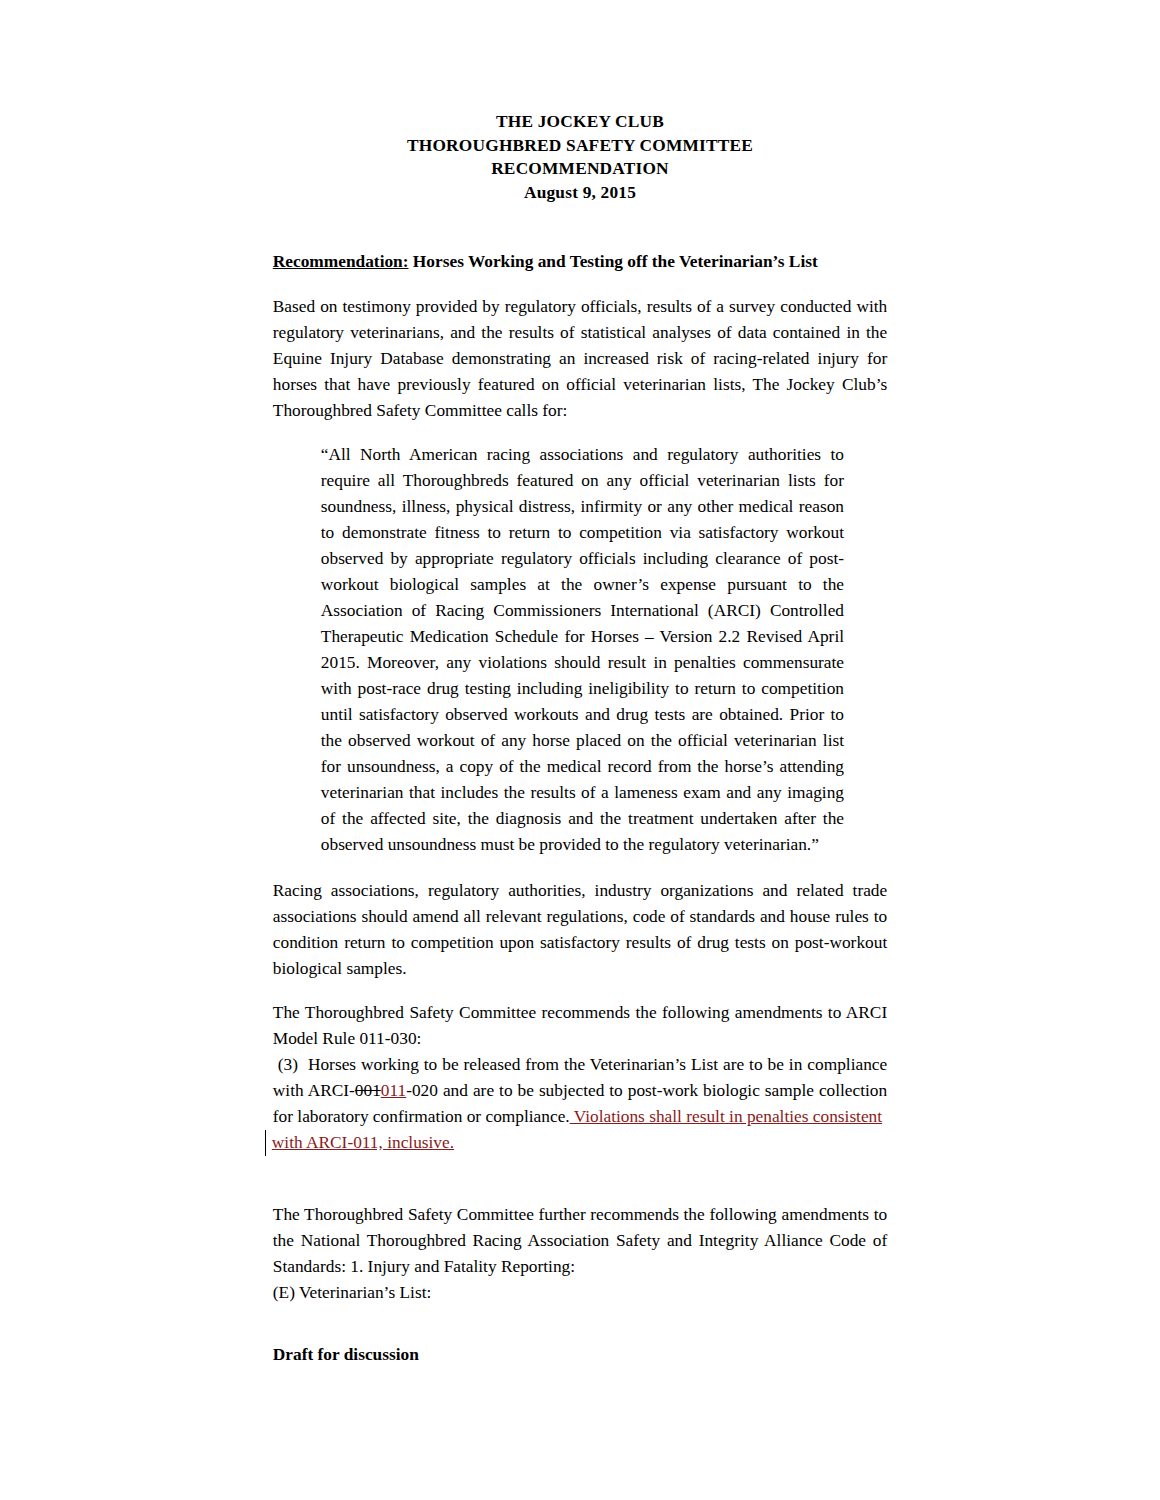THE JOCKEY CLUB
THOROUGHBRED SAFETY COMMITTEE
RECOMMENDATION
August 9, 2015
Recommendation: Horses Working and Testing off the Veterinarian’s List
Based on testimony provided by regulatory officials, results of a survey conducted with regulatory veterinarians, and the results of statistical analyses of data contained in the Equine Injury Database demonstrating an increased risk of racing-related injury for horses that have previously featured on official veterinarian lists, The Jockey Club’s Thoroughbred Safety Committee calls for:
“All North American racing associations and regulatory authorities to require all Thoroughbreds featured on any official veterinarian lists for soundness, illness, physical distress, infirmity or any other medical reason to demonstrate fitness to return to competition via satisfactory workout observed by appropriate regulatory officials including clearance of post-workout biological samples at the owner’s expense pursuant to the Association of Racing Commissioners International (ARCI) Controlled Therapeutic Medication Schedule for Horses – Version 2.2 Revised April 2015. Moreover, any violations should result in penalties commensurate with post-race drug testing including ineligibility to return to competition until satisfactory observed workouts and drug tests are obtained. Prior to the observed workout of any horse placed on the official veterinarian list for unsoundness, a copy of the medical record from the horse’s attending veterinarian that includes the results of a lameness exam and any imaging of the affected site, the diagnosis and the treatment undertaken after the observed unsoundness must be provided to the regulatory veterinarian.”
Racing associations, regulatory authorities, industry organizations and related trade associations should amend all relevant regulations, code of standards and house rules to condition return to competition upon satisfactory results of drug tests on post-workout biological samples.
The Thoroughbred Safety Committee recommends the following amendments to ARCI Model Rule 011-030:
(3) Horses working to be released from the Veterinarian’s List are to be in compliance with ARCI-001011-020 and are to be subjected to post-work biologic sample collection for laboratory confirmation or compliance. Violations shall result in penalties consistent
with ARCI-011, inclusive.
The Thoroughbred Safety Committee further recommends the following amendments to the National Thoroughbred Racing Association Safety and Integrity Alliance Code of Standards: 1. Injury and Fatality Reporting:
(E) Veterinarian’s List:
Draft for discussion